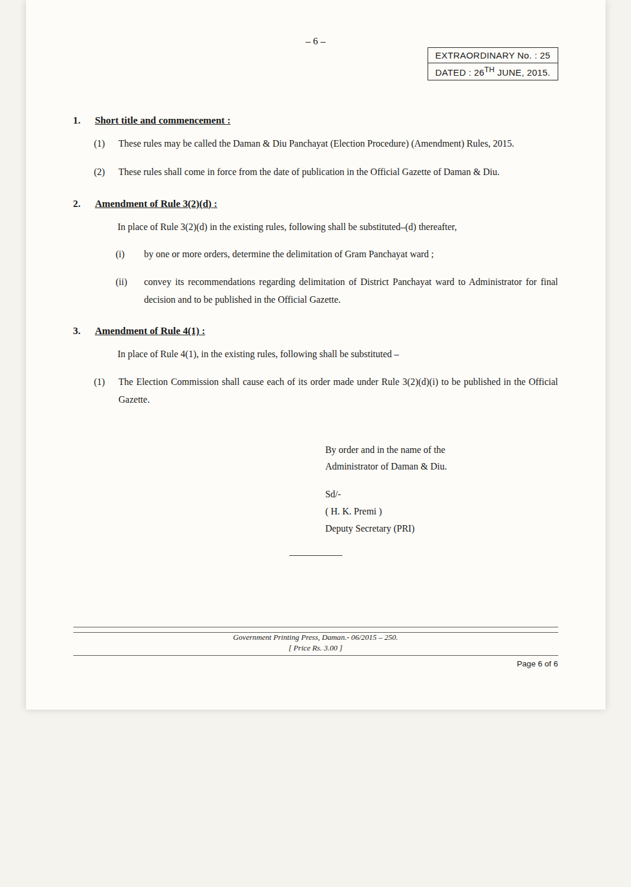– 6 –
EXTRAORDINARY No. : 25
DATED : 26TH JUNE, 2015.
1. Short title and commencement :
(1) These rules may be called the Daman & Diu Panchayat (Election Procedure) (Amendment) Rules, 2015.
(2) These rules shall come in force from the date of publication in the Official Gazette of Daman & Diu.
2. Amendment of Rule 3(2)(d) :
In place of Rule 3(2)(d) in the existing rules, following shall be substituted–(d) thereafter,
(i) by one or more orders, determine the delimitation of Gram Panchayat ward ;
(ii) convey its recommendations regarding delimitation of District Panchayat ward to Administrator for final decision and to be published in the Official Gazette.
3. Amendment of Rule 4(1) :
In place of Rule 4(1), in the existing rules, following shall be substituted –
(1) The Election Commission shall cause each of its order made under Rule 3(2)(d)(i) to be published in the Official Gazette.
By order and in the name of the
Administrator of Daman & Diu.
Sd/-
( H. K. Premi )
Deputy Secretary (PRI)
Government Printing Press, Daman.- 06/2015 – 250. [ Price Rs. 3.00 ]
Page 6 of 6